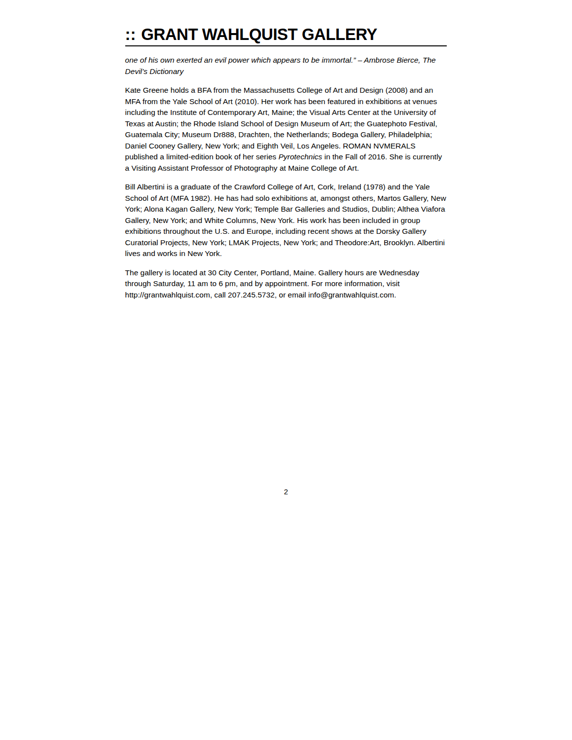:: GRANT WAHLQUIST GALLERY
one of his own exerted an evil power which appears to be immortal.” – Ambrose Bierce, The Devil’s Dictionary
Kate Greene holds a BFA from the Massachusetts College of Art and Design (2008) and an MFA from the Yale School of Art (2010). Her work has been featured in exhibitions at venues including the Institute of Contemporary Art, Maine; the Visual Arts Center at the University of Texas at Austin; the Rhode Island School of Design Museum of Art; the Guatephoto Festival, Guatemala City; Museum Dr888, Drachten, the Netherlands; Bodega Gallery, Philadelphia; Daniel Cooney Gallery, New York; and Eighth Veil, Los Angeles. ROMAN NVMERALS published a limited-edition book of her series Pyrotechnics in the Fall of 2016. She is currently a Visiting Assistant Professor of Photography at Maine College of Art.
Bill Albertini is a graduate of the Crawford College of Art, Cork, Ireland (1978) and the Yale School of Art (MFA 1982). He has had solo exhibitions at, amongst others, Martos Gallery, New York; Alona Kagan Gallery, New York; Temple Bar Galleries and Studios, Dublin; Althea Viafora Gallery, New York; and White Columns, New York. His work has been included in group exhibitions throughout the U.S. and Europe, including recent shows at the Dorsky Gallery Curatorial Projects, New York; LMAK Projects, New York; and Theodore:Art, Brooklyn. Albertini lives and works in New York.
The gallery is located at 30 City Center, Portland, Maine. Gallery hours are Wednesday through Saturday, 11 am to 6 pm, and by appointment. For more information, visit http://grantwahlquist.com, call 207.245.5732, or email info@grantwahlquist.com.
2